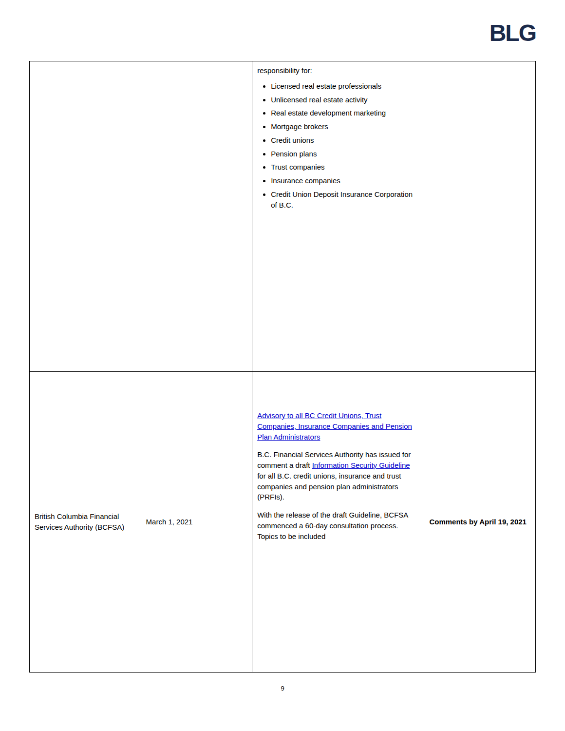BLG
| | | responsibility for: Licensed real estate professionals Unlicensed real estate activity Real estate development marketing Mortgage brokers Credit unions Pension plans Trust companies Insurance companies Credit Union Deposit Insurance Corporation of B.C. | |
| British Columbia Financial Services Authority (BCFSA) | March 1, 2021 | Advisory to all BC Credit Unions, Trust Companies, Insurance Companies and Pension Plan Administrators B.C. Financial Services Authority has issued for comment a draft Information Security Guideline for all B.C. credit unions, insurance and trust companies and pension plan administrators (PRFIs). With the release of the draft Guideline, BCFSA commenced a 60-day consultation process. Topics to be included | Comments by April 19, 2021 |
9